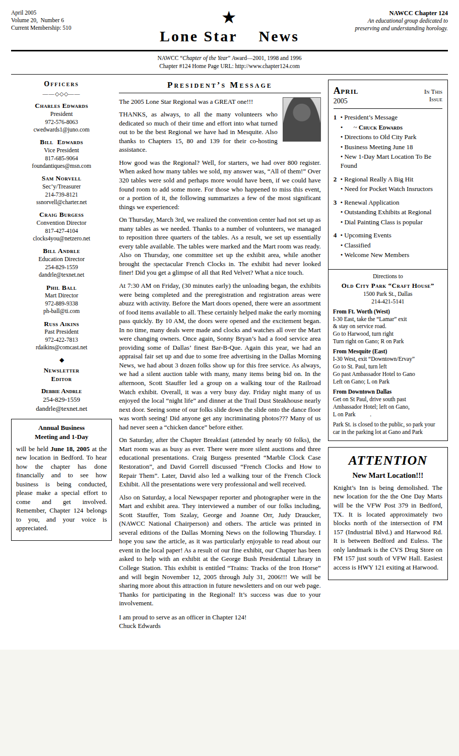April 2005
Volume 20, Number 6
Current Membership: 510
★
Lone Star News
NAWCC Chapter 124
An educational group dedicated to
preserving and understanding horology.
NAWCC “Chapter of the Year” Award—2001, 1998 and 1996
Chapter #124 Home Page URL: http://www.chapter124.com
Officers
——◇◇◇——
Charles Edwards
President
972-576-8063
cwedwards1@juno.com
Bill Edwards
Vice President
817-685-9064
foundantiques@msn.com
Sam Norvell
Sec’y/Treasurer
214-739-8121
ssnorvell@charter.net
Craig Burgess
Convention Director
817-427-4104
clocks4you@netzero.net
Bill Andrle
Education Director
254-829-1559
dandrle@texnet.net
Phil Ball
Mart Director
972-889-9338
ph-ball@ti.com
Russ Aikins
Past President
972-422-7813
rdaikins@comcast.net
◆
Newsletter
Editor
Debbie Andrle
254-829-1559
dandrle@texnet.net
Annual Business
Meeting and 1-Day
will be held June 18, 2005 at the new location in Bedford. To hear how the chapter has done financially and to see how business is being conducted, please make a special effort to come and get involved. Remember, Chapter 124 belongs to you, and your voice is appreciated.
President’s Message
The 2005 Lone Star Regional was a GREAT one!!!
THANKS, as always, to all the many volunteers who dedicated so much of their time and effort into what turned out to be the best Regional we have had in Mesquite. Also thanks to Chapters 15, 80 and 139 for their co-hosting assistance.
How good was the Regional? Well, for starters, we had over 800 register. When asked how many tables we sold, my answer was, “All of them!” Over 320 tables were sold and perhaps more would have been, if we could have found room to add some more. For those who happened to miss this event, or a portion of it, the following summarizes a few of the most significant things we experienced:
On Thursday, March 3rd, we realized the convention center had not set up as many tables as we needed. Thanks to a number of volunteers, we managed to reposition three quarters of the tables. As a result, we set up essentially every table available. The tables were marked and the Mart room was ready. Also on Thursday, one committee set up the exhibit area, while another brought the spectacular French Clocks in. The exhibit had never looked finer! Did you get a glimpse of all that Red Velvet? What a nice touch.
At 7:30 AM on Friday, (30 minutes early) the unloading began, the exhibits were being completed and the preregistration and registration areas were abuzz with activity. Before the Mart doors opened, there were an assortment of food items available to all. These certainly helped make the early morning pass quickly. By 10 AM, the doors were opened and the excitement began. In no time, many deals were made and clocks and watches all over the Mart were changing owners. Once again, Sonny Bryan’s had a food service area providing some of Dallas’ finest Bar-B-Que. Again this year, we had an appraisal fair set up and due to some free advertising in the Dallas Morning News, we had about 3 dozen folks show up for this free service. As always, we had a silent auction table with many, many items being bid on. In the afternoon, Scott Stauffer led a group on a walking tour of the Railroad Watch exhibit. Overall, it was a very busy day. Friday night many of us enjoyed the local “night life” and dinner at the Trail Dust Steakhouse nearly next door. Seeing some of our folks slide down the slide onto the dance floor was worth seeing! Did anyone get any incriminating photos??? Many of us had never seen a “chicken dance” before either.
On Saturday, after the Chapter Breakfast (attended by nearly 60 folks), the Mart room was as busy as ever. There were more silent auctions and three educational presentations. Craig Burgess presented “Marble Clock Case Restoration”, and David Gorrell discussed “French Clocks and How to Repair Them”. Later, David also led a walking tour of the French Clock Exhibit. All the presentations were very professional and well received.
Also on Saturday, a local Newspaper reporter and photographer were in the Mart and exhibit area. They interviewed a number of our folks including, Scott Stauffer, Tom Szalay, George and Joanne Orr, Judy Draucker, (NAWCC National Chairperson) and others. The article was printed in several editions of the Dallas Morning News on the following Thursday. I hope you saw the article, as it was particularly enjoyable to read about our event in the local paper! As a result of our fine exhibit, our Chapter has been asked to help with an exhibit at the George Bush Presidential Library in College Station. This exhibit is entitled “Trains: Tracks of the Iron Horse” and will begin November 12, 2005 through July 31, 2006!!! We will be sharing more about this attraction in future newsletters and on our web page. Thanks for participating in the Regional! It’s success was due to your involvement.
I am proud to serve as an officer in Chapter 124!
Chuck Edwards
April
2005
In This
Issue
1 • President’s Message
~ Chuck Edwards
Directions to Old City Park
Business Meeting June 18
New 1-Day Mart Location To Be Found
2 • Regional Really A Big Hit
Need for Pocket Watch Insructors
3 • Renewal Application
Outstanding Exhibits at Regional
Dial Painting Class is popular
4 • Upcoming Events
Classified
Welcome New Members
Directions to
Old City Park “Craft House”
1500 Park St., Dallas
214-421-5141
From Ft. Worth (West)
I-30 East, take the “Lamar” exit
& stay on service road.
Go to Harwood, turn right
Turn right on Gano; R on Park
From Mesquite (East)
I-30 West, exit “Downtown/Ervay”
Go to St. Paul, turn left
Go past Ambassador Hotel to Gano
Left on Gano; L on Park
From Downtown Dallas
Get on St Paul, drive south past
Ambassador Hotel; left on Gano,
L on Park .
Park St. is closed to the public, so park your car in the parking lot at Gano and Park
ATTENTION
New Mart Location!!!
Knight’s Inn is being demolished. The new location for the the One Day Marts will be the VFW Post 379 in Bedford, TX. It is located approximately two blocks north of the intersection of FM 157 (Industrial Blvd.) and Harwood Rd. It is between Bedford and Euless. The only landmark is the CVS Drug Store on FM 157 just south of VFW Hall. Easiest access is HWY 121 exiting at Harwood.